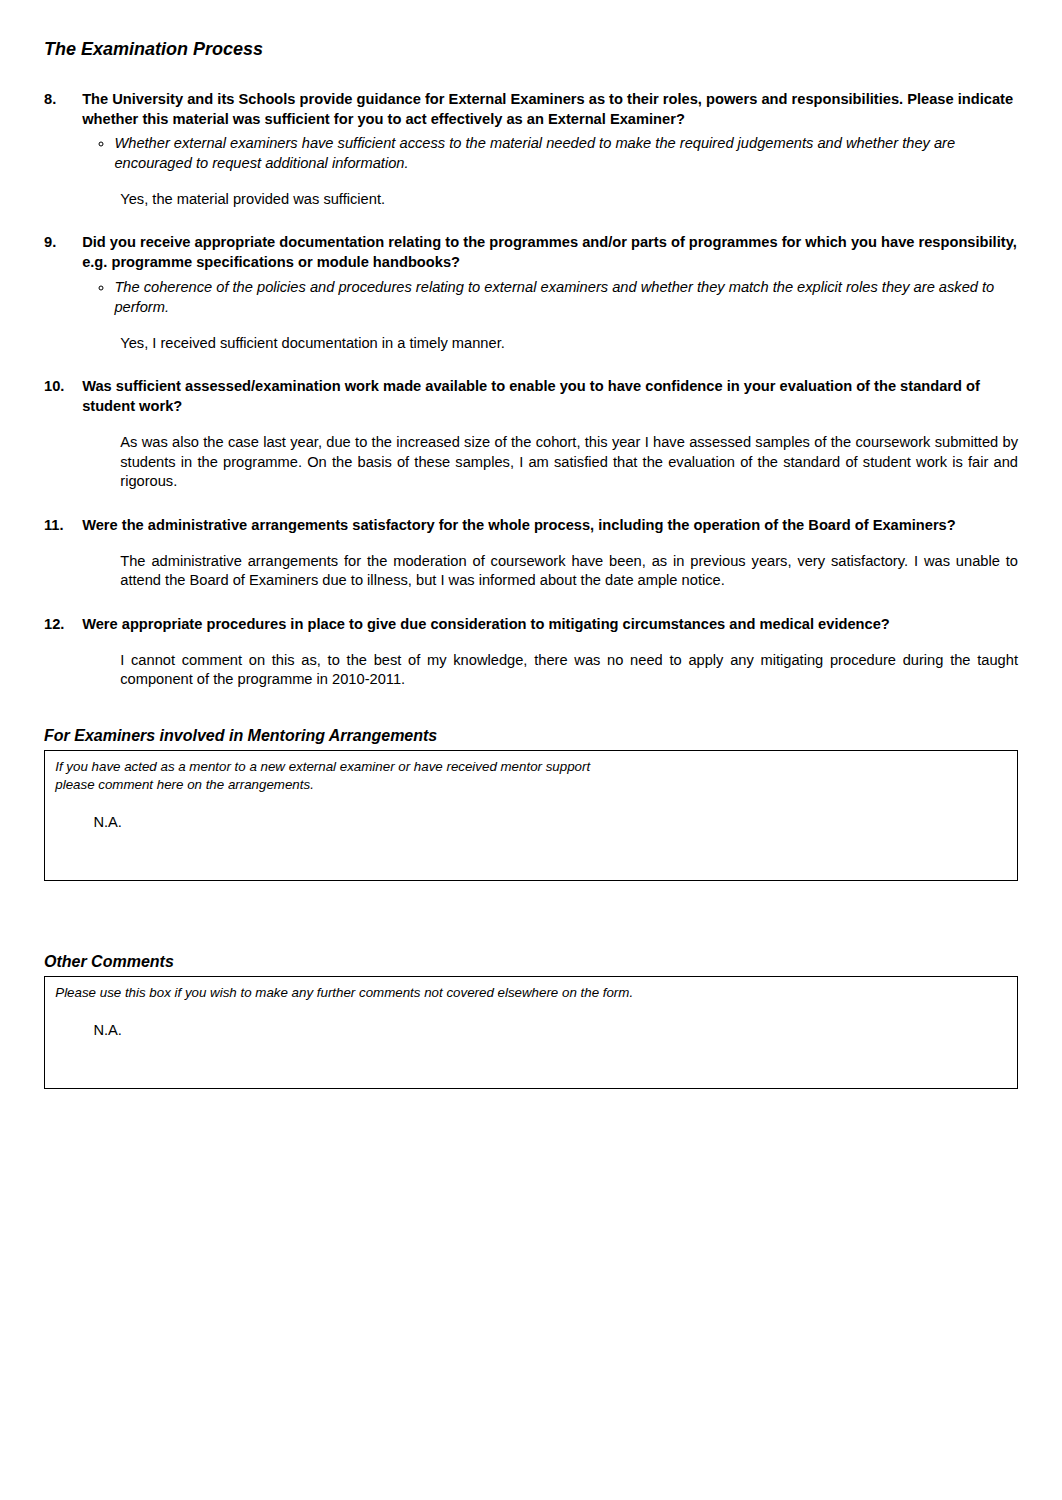The Examination Process
8.
The University and its Schools provide guidance for External Examiners as to their roles, powers and responsibilities. Please indicate whether this material was sufficient for you to act effectively as an External Examiner?
Whether external examiners have sufficient access to the material needed to make the required judgements and whether they are encouraged to request additional information.
Yes, the material provided was sufficient.
9.
Did you receive appropriate documentation relating to the programmes and/or parts of programmes for which you have responsibility, e.g. programme specifications or module handbooks?
The coherence of the policies and procedures relating to external examiners and whether they match the explicit roles they are asked to perform.
Yes, I received sufficient documentation in a timely manner.
10.
Was sufficient assessed/examination work made available to enable you to have confidence in your evaluation of the standard of student work?
As was also the case last year, due to the increased size of the cohort, this year I have assessed samples of the coursework submitted by students in the programme. On the basis of these samples, I am satisfied that the evaluation of the standard of student work is fair and rigorous.
11.
Were the administrative arrangements satisfactory for the whole process, including the operation of the Board of Examiners?
The administrative arrangements for the moderation of coursework have been, as in previous years, very satisfactory. I was unable to attend the Board of Examiners due to illness, but I was informed about the date ample notice.
12.
Were appropriate procedures in place to give due consideration to mitigating circumstances and medical evidence?
I cannot comment on this as, to the best of my knowledge, there was no need to apply any mitigating procedure during the taught component of the programme in 2010-2011.
For Examiners involved in Mentoring Arrangements
If you have acted as a mentor to a new external examiner or have received mentor support
please comment here on the arrangements.
N.A.
Other Comments
Please use this box if you wish to make any further comments not covered elsewhere on the form.
N.A.